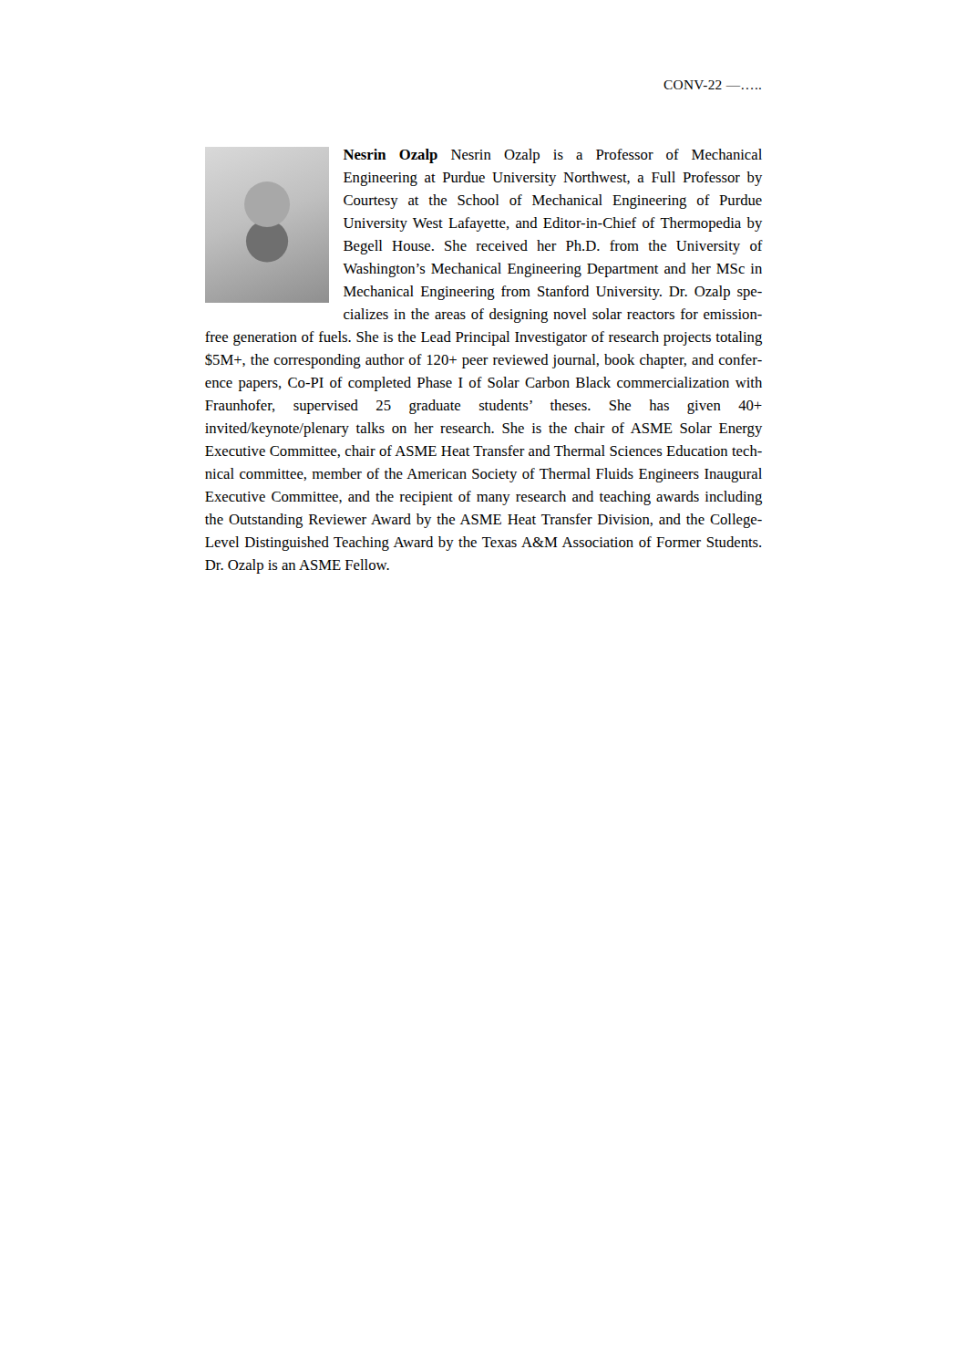CONV-22 —…..
Nesrin Ozalp Nesrin Ozalp is a Professor of Mechanical Engineering at Purdue University Northwest, a Full Professor by Courtesy at the School of Mechanical Engineering of Purdue University West Lafayette, and Editor-in-Chief of Thermopedia by Begell House. She received her Ph.D. from the University of Washington’s Mechanical Engineering Department and her MSc in Mechanical Engineering from Stanford University. Dr. Ozalp specializes in the areas of designing novel solar reactors for emission-free generation of fuels. She is the Lead Principal Investigator of research projects totaling $5M+, the corresponding author of 120+ peer reviewed journal, book chapter, and conference papers, Co-PI of completed Phase I of Solar Carbon Black commercialization with Fraunhofer, supervised 25 graduate students’ theses. She has given 40+ invited/keynote/plenary talks on her research. She is the chair of ASME Solar Energy Executive Committee, chair of ASME Heat Transfer and Thermal Sciences Education technical committee, member of the American Society of Thermal Fluids Engineers Inaugural Executive Committee, and the recipient of many research and teaching awards including the Outstanding Reviewer Award by the ASME Heat Transfer Division, and the College-Level Distinguished Teaching Award by the Texas A&M Association of Former Students. Dr. Ozalp is an ASME Fellow.